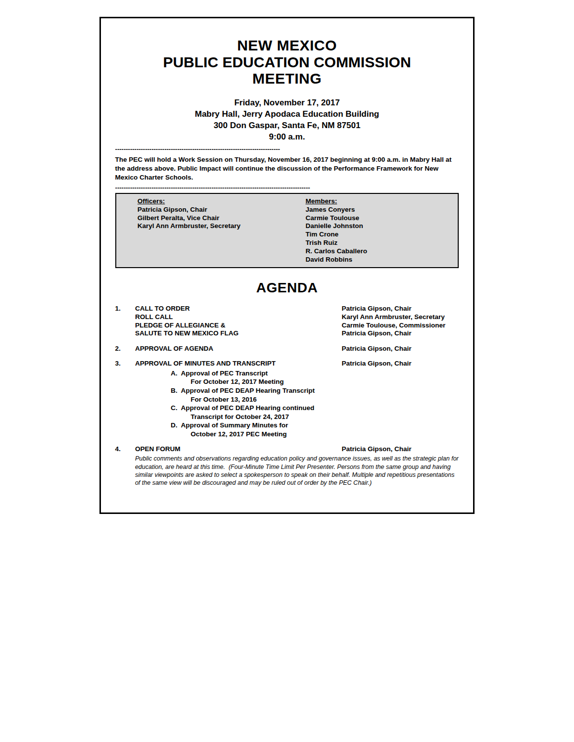NEW MEXICO
PUBLIC EDUCATION COMMISSION
MEETING
Friday, November 17, 2017
Mabry Hall, Jerry Apodaca Education Building
300 Don Gaspar, Santa Fe, NM 87501
9:00 a.m.
-----------------------------------------------------------------------------
The PEC will hold a Work Session on Thursday, November 16, 2017 beginning at 9:00 a.m. in Mabry Hall at the address above. Public Impact will continue the discussion of the Performance Framework for New Mexico Charter Schools.
-------------------------------------------------------------------------------------------
| Officers: Patricia Gipson, Chair Gilbert Peralta, Vice Chair Karyl Ann Armbruster, Secretary | Members: James Conyers Carmie Toulouse Danielle Johnston Tim Crone Trish Ruiz R. Carlos Caballero David Robbins |
AGENDA
| 1. | CALL TO ORDER ROLL CALL PLEDGE OF ALLEGIANCE & SALUTE TO NEW MEXICO FLAG | Patricia Gipson, Chair Karyl Ann Armbruster, Secretary Carmie Toulouse, Commissioner Patricia Gipson, Chair |
| 2. | APPROVAL OF AGENDA | Patricia Gipson, Chair |
| 3. | APPROVAL OF MINUTES AND TRANSCRIPT A. Approval of PEC Transcript For October 12, 2017 Meeting B. Approval of PEC DEAP Hearing Transcript For October 13, 2016 C. Approval of PEC DEAP Hearing continued Transcript for October 24, 2017 D. Approval of Summary Minutes for October 12, 2017 PEC Meeting | Patricia Gipson, Chair |
| 4. | / OPEN FORUM / Patricia Gipson, Chair / Public comments and observations regarding education policy and governance issues, as well as the strategic plan for education, are heard at this time. (Four-Minute Time Limit Per Presenter. Persons from the same group and having similar viewpoints are asked to select a spokesperson to speak on their behalf. Multiple and repetitious presentations of the same view will be discouraged and may be ruled out of order by the PEC Chair.) |